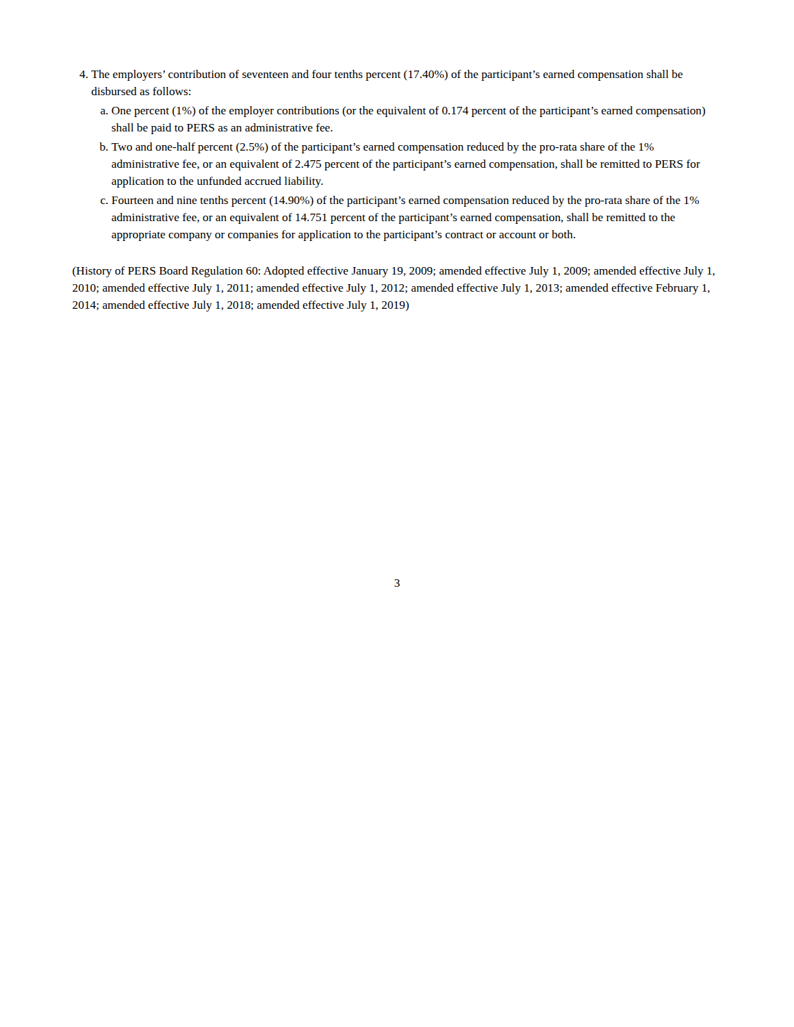The employers’ contribution of seventeen and four tenths percent (17.40%) of the participant’s earned compensation shall be disbursed as follows:
One percent (1%) of the employer contributions (or the equivalent of 0.174 percent of the participant’s earned compensation) shall be paid to PERS as an administrative fee.
Two and one-half percent (2.5%) of the participant’s earned compensation reduced by the pro-rata share of the 1% administrative fee, or an equivalent of 2.475 percent of the participant’s earned compensation, shall be remitted to PERS for application to the unfunded accrued liability.
Fourteen and nine tenths percent (14.90%) of the participant’s earned compensation reduced by the pro-rata share of the 1% administrative fee, or an equivalent of 14.751 percent of the participant’s earned compensation, shall be remitted to the appropriate company or companies for application to the participant’s contract or account or both.
(History of PERS Board Regulation 60: Adopted effective January 19, 2009; amended effective July 1, 2009; amended effective July 1, 2010; amended effective July 1, 2011; amended effective July 1, 2012; amended effective July 1, 2013; amended effective February 1, 2014; amended effective July 1, 2018; amended effective July 1, 2019)
3